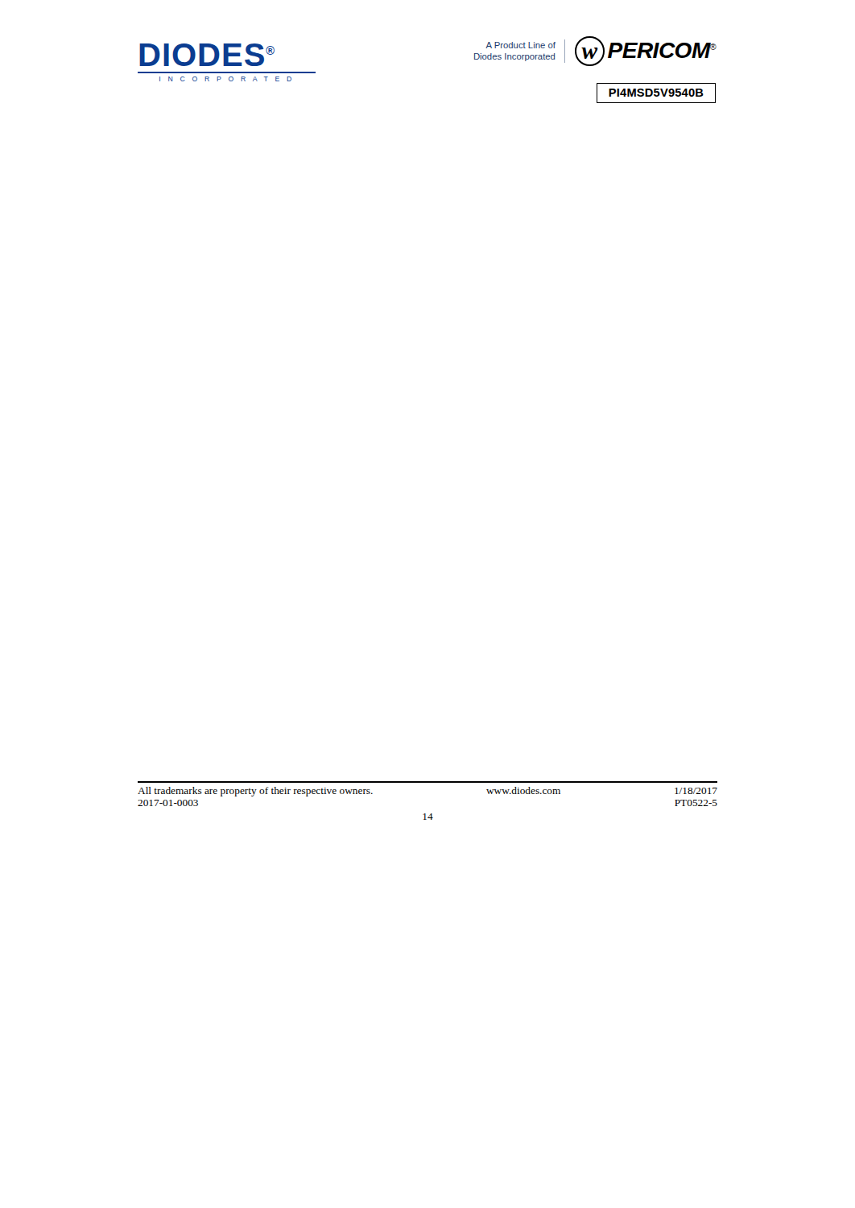DIODES®
I N C O R P O R A T E D
A Product Line of
Diodes Incorporated
w
PERICOM®
PI4MSD5V9540B
All trademarks are property of their respective owners.
2017-01-0003
www.diodes.com
1/18/2017
PT0522-5
14